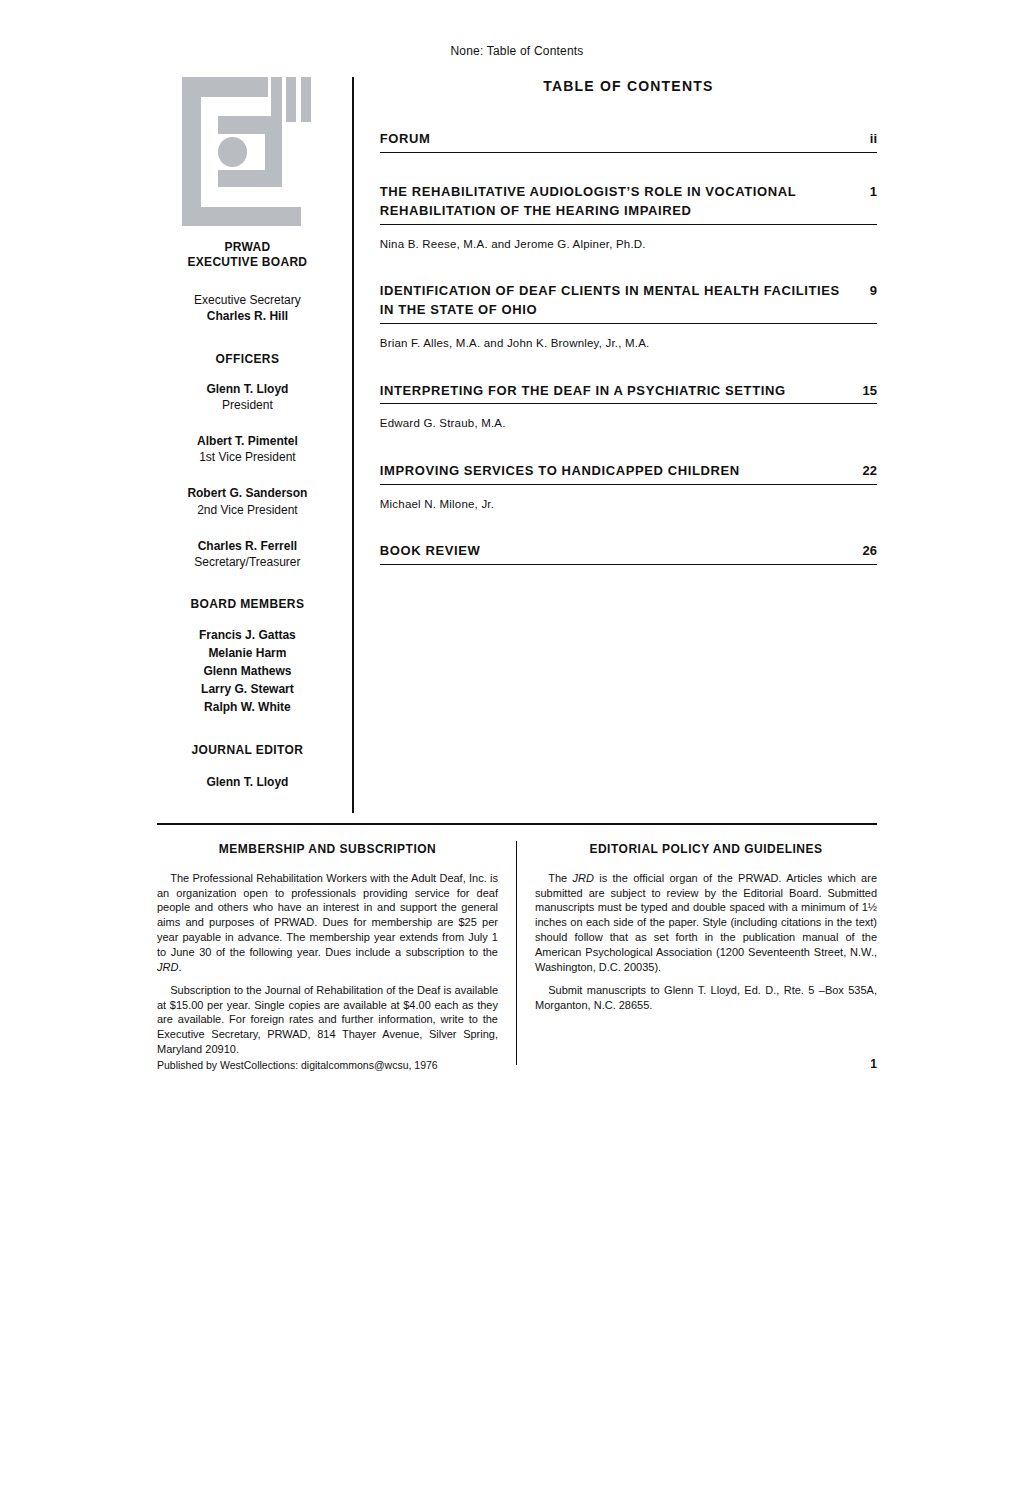None: Table of Contents
PRWAD
EXECUTIVE BOARD
Executive Secretary
Charles R. Hill
OFFICERS
Glenn T. Lloyd
President
Albert T. Pimentel
1st Vice President
Robert G. Sanderson
2nd Vice President
Charles R. Ferrell
Secretary/Treasurer
BOARD MEMBERS
Francis J. Gattas
Melanie Harm
Glenn Mathews
Larry G. Stewart
Ralph W. White
JOURNAL EDITOR
Glenn T. Lloyd
TABLE OF CONTENTS
FORUM
ii
THE REHABILITATIVE AUDIOLOGIST’S ROLE IN VOCATIONAL REHABILITATION OF THE HEARING IMPAIRED
1
Nina B. Reese, M.A. and Jerome G. Alpiner, Ph.D.
IDENTIFICATION OF DEAF CLIENTS IN MENTAL HEALTH FACILITIES IN THE STATE OF OHIO
9
Brian F. Alles, M.A. and John K. Brownley, Jr., M.A.
INTERPRETING FOR THE DEAF IN A PSYCHIATRIC SETTING
15
Edward G. Straub, M.A.
IMPROVING SERVICES TO HANDICAPPED CHILDREN
22
Michael N. Milone, Jr.
BOOK REVIEW
26
MEMBERSHIP AND SUBSCRIPTION
The Professional Rehabilitation Workers with the Adult Deaf, Inc. is an organization open to professionals providing service for deaf people and others who have an interest in and support the general aims and purposes of PRWAD. Dues for membership are $25 per year payable in advance. The membership year extends from July 1 to June 30 of the following year. Dues include a subscription to the JRD.
Subscription to the Journal of Rehabilitation of the Deaf is available at $15.00 per year. Single copies are available at $4.00 each as they are available. For foreign rates and further information, write to the Executive Secretary, PRWAD, 814 Thayer Avenue, Silver Spring, Maryland 20910.
EDITORIAL POLICY AND GUIDELINES
The JRD is the official organ of the PRWAD. Articles which are submitted are subject to review by the Editorial Board. Submitted manuscripts must be typed and double spaced with a minimum of 1½ inches on each side of the paper. Style (including citations in the text) should follow that as set forth in the publication manual of the American Psychological Association (1200 Seventeenth Street, N.W., Washington, D.C. 20035).
Submit manuscripts to Glenn T. Lloyd, Ed. D., Rte. 5 –Box 535A, Morganton, N.C. 28655.
Published by WestCollections: digitalcommons@wcsu, 1976
1